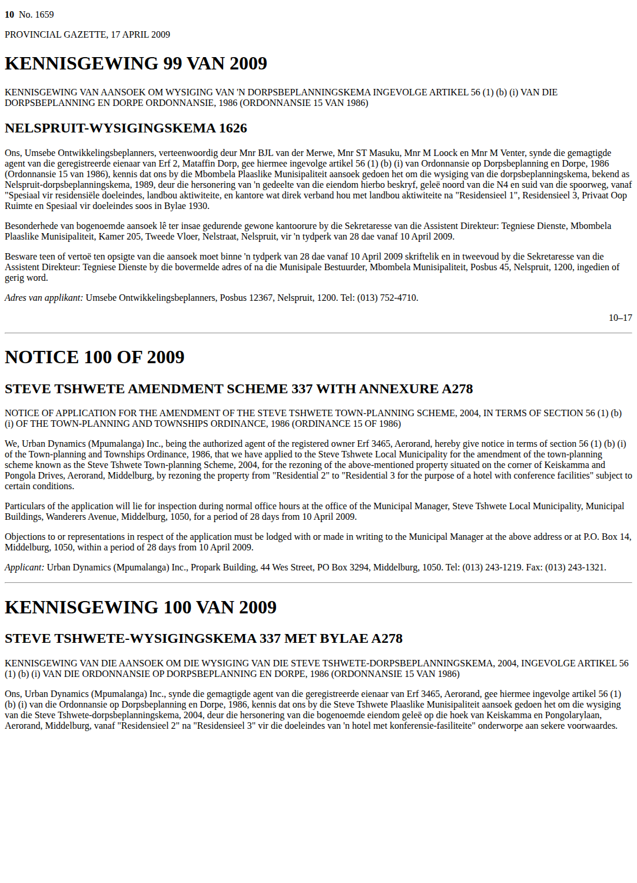10 No. 1659
PROVINCIAL GAZETTE, 17 APRIL 2009
KENNISGEWING 99 VAN 2009
KENNISGEWING VAN AANSOEK OM WYSIGING VAN 'N DORPSBEPLANNINGSKEMA INGEVOLGE ARTIKEL 56 (1) (b) (i) VAN DIE DORPSBEPLANNING EN DORPE ORDONNANSIE, 1986 (ORDONNANSIE 15 VAN 1986)
NELSPRUIT-WYSIGINGSKEMA 1626
Ons, Umsebe Ontwikkelingsbeplanners, verteenwoordig deur Mnr BJL van der Merwe, Mnr ST Masuku, Mnr M Loock en Mnr M Venter, synde die gemagtigde agent van die geregistreerde eienaar van Erf 2, Mataffin Dorp, gee hiermee ingevolge artikel 56 (1) (b) (i) van Ordonnansie op Dorpsbeplanning en Dorpe, 1986 (Ordonnansie 15 van 1986), kennis dat ons by die Mbombela Plaaslike Munisipaliteit aansoek gedoen het om die wysiging van die dorpsbeplanningskema, bekend as Nelspruit-dorpsbeplanningskema, 1989, deur die hersonering van 'n gedeelte van die eiendom hierbo beskryf, geleë noord van die N4 en suid van die spoorweg, vanaf "Spesiaal vir residensiële doeleindes, landbou aktiwiteite, en kantore wat direk verband hou met landbou aktiwiteite na "Residensieel 1", Residensieel 3, Privaat Oop Ruimte en Spesiaal vir doeleindes soos in Bylae 1930.
Besonderhede van bogenoemde aansoek lê ter insae gedurende gewone kantoorure by die Sekretaresse van die Assistent Direkteur: Tegniese Dienste, Mbombela Plaaslike Munisipaliteit, Kamer 205, Tweede Vloer, Nelstraat, Nelspruit, vir 'n tydperk van 28 dae vanaf 10 April 2009.
Besware teen of vertoë ten opsigte van die aansoek moet binne 'n tydperk van 28 dae vanaf 10 April 2009 skriftelik en in tweevoud by die Sekretaresse van die Assistent Direkteur: Tegniese Dienste by die bovermelde adres of na die Munisipale Bestuurder, Mbombela Munisipaliteit, Posbus 45, Nelspruit, 1200, ingedien of gerig word.
Adres van applikant: Umsebe Ontwikkelingsbeplanners, Posbus 12367, Nelspruit, 1200. Tel: (013) 752-4710.
10–17
NOTICE 100 OF 2009
STEVE TSHWETE AMENDMENT SCHEME 337 WITH ANNEXURE A278
NOTICE OF APPLICATION FOR THE AMENDMENT OF THE STEVE TSHWETE TOWN-PLANNING SCHEME, 2004, IN TERMS OF SECTION 56 (1) (b) (i) OF THE TOWN-PLANNING AND TOWNSHIPS ORDINANCE, 1986 (ORDINANCE 15 OF 1986)
We, Urban Dynamics (Mpumalanga) Inc., being the authorized agent of the registered owner Erf 3465, Aerorand, hereby give notice in terms of section 56 (1) (b) (i) of the Town-planning and Townships Ordinance, 1986, that we have applied to the Steve Tshwete Local Municipality for the amendment of the town-planning scheme known as the Steve Tshwete Town-planning Scheme, 2004, for the rezoning of the above-mentioned property situated on the corner of Keiskamma and Pongola Drives, Aerorand, Middelburg, by rezoning the property from "Residential 2" to "Residential 3 for the purpose of a hotel with conference facilities" subject to certain conditions.
Particulars of the application will lie for inspection during normal office hours at the office of the Municipal Manager, Steve Tshwete Local Municipality, Municipal Buildings, Wanderers Avenue, Middelburg, 1050, for a period of 28 days from 10 April 2009.
Objections to or representations in respect of the application must be lodged with or made in writing to the Municipal Manager at the above address or at P.O. Box 14, Middelburg, 1050, within a period of 28 days from 10 April 2009.
Applicant: Urban Dynamics (Mpumalanga) Inc., Propark Building, 44 Wes Street, PO Box 3294, Middelburg, 1050. Tel: (013) 243-1219. Fax: (013) 243-1321.
KENNISGEWING 100 VAN 2009
STEVE TSHWETE-WYSIGINGSKEMA 337 MET BYLAE A278
KENNISGEWING VAN DIE AANSOEK OM DIE WYSIGING VAN DIE STEVE TSHWETE-DORPSBEPLANNINGSKEMA, 2004, INGEVOLGE ARTIKEL 56 (1) (b) (i) VAN DIE ORDONNANSIE OP DORPSBEPLANNING EN DORPE, 1986 (ORDONNANSIE 15 VAN 1986)
Ons, Urban Dynamics (Mpumalanga) Inc., synde die gemagtigde agent van die geregistreerde eienaar van Erf 3465, Aerorand, gee hiermee ingevolge artikel 56 (1) (b) (i) van die Ordonnansie op Dorpsbeplanning en Dorpe, 1986, kennis dat ons by die Steve Tshwete Plaaslike Munisipaliteit aansoek gedoen het om die wysiging van die Steve Tshwete-dorpsbeplanningskema, 2004, deur die hersonering van die bogenoemde eiendom geleë op die hoek van Keiskamma en Pongolarylaan, Aerorand, Middelburg, vanaf "Residensieel 2" na "Residensieel 3" vir die doeleindes van 'n hotel met konferensie-fasiliteite" onderworpe aan sekere voorwaardes.